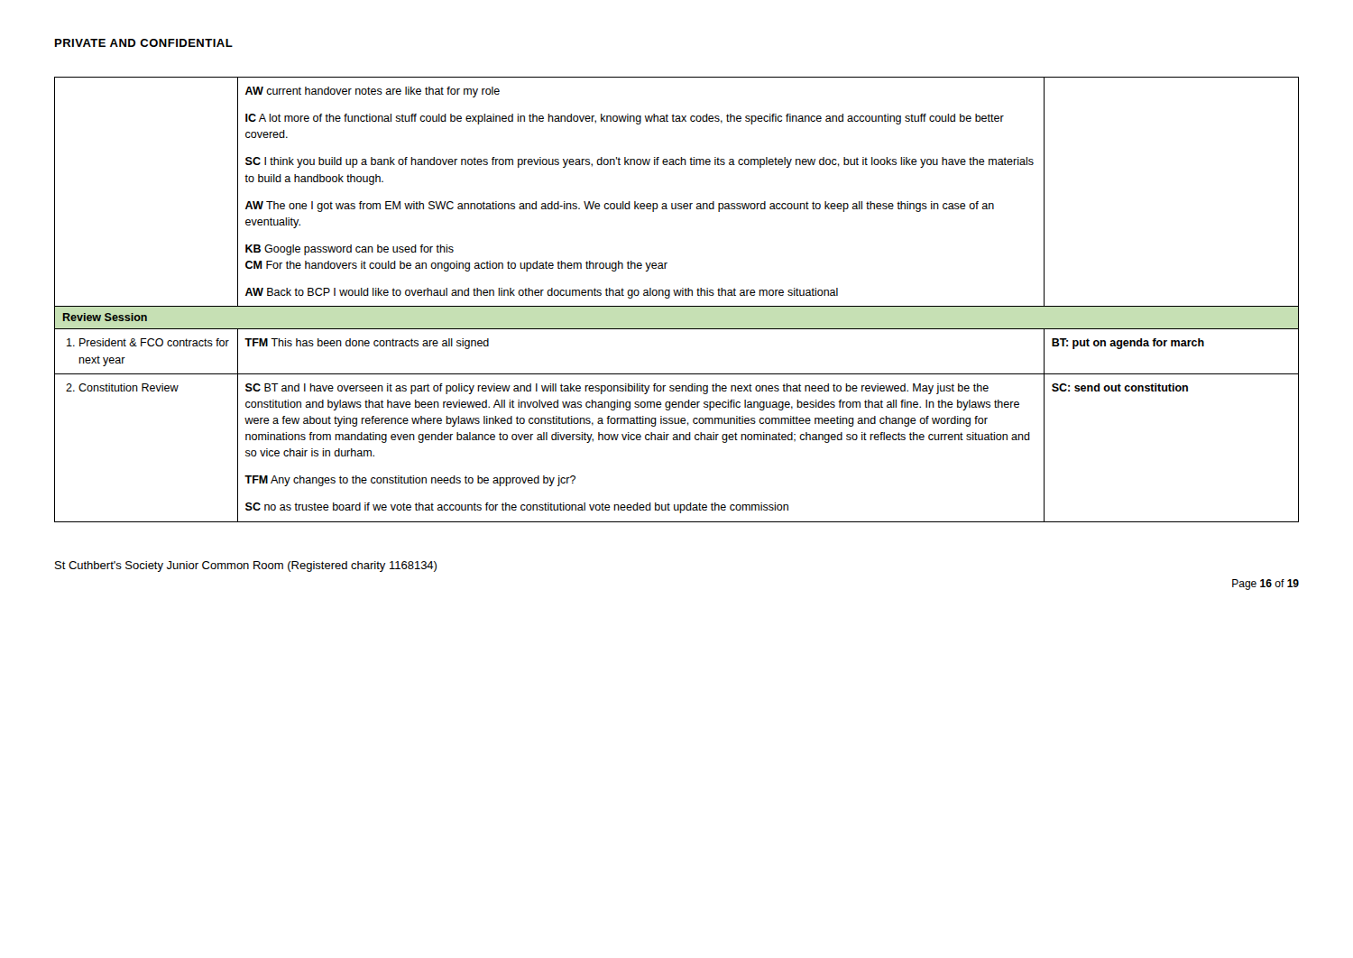PRIVATE AND CONFIDENTIAL
| | AW current handover notes are like that for my role IC A lot more of the functional stuff could be explained in the handover, knowing what tax codes, the specific finance and accounting stuff could be better covered. SC I think you build up a bank of handover notes from previous years, don't know if each time its a completely new doc, but it looks like you have the materials to build a handbook though. AW The one I got was from EM with SWC annotations and add-ins. We could keep a user and password account to keep all these things in case of an eventuality. KB Google password can be used for this CM For the handovers it could be an ongoing action to update them through the year AW Back to BCP I would like to overhaul and then link other documents that go along with this that are more situational | |
| Review Session |
| President & FCO contracts for next year | TFM This has been done contracts are all signed | BT: put on agenda for march |
| Constitution Review | SC BT and I have overseen it as part of policy review and I will take responsibility for sending the next ones that need to be reviewed. May just be the constitution and bylaws that have been reviewed. All it involved was changing some gender specific language, besides from that all fine. In the bylaws there were a few about tying reference where bylaws linked to constitutions, a formatting issue, communities committee meeting and change of wording for nominations from mandating even gender balance to over all diversity, how vice chair and chair get nominated; changed so it reflects the current situation and so vice chair is in durham. TFM Any changes to the constitution needs to be approved by jcr? SC no as trustee board if we vote that accounts for the constitutional vote needed but update the commission | SC: send out constitution |
St Cuthbert's Society Junior Common Room (Registered charity 1168134)
Page 16 of 19